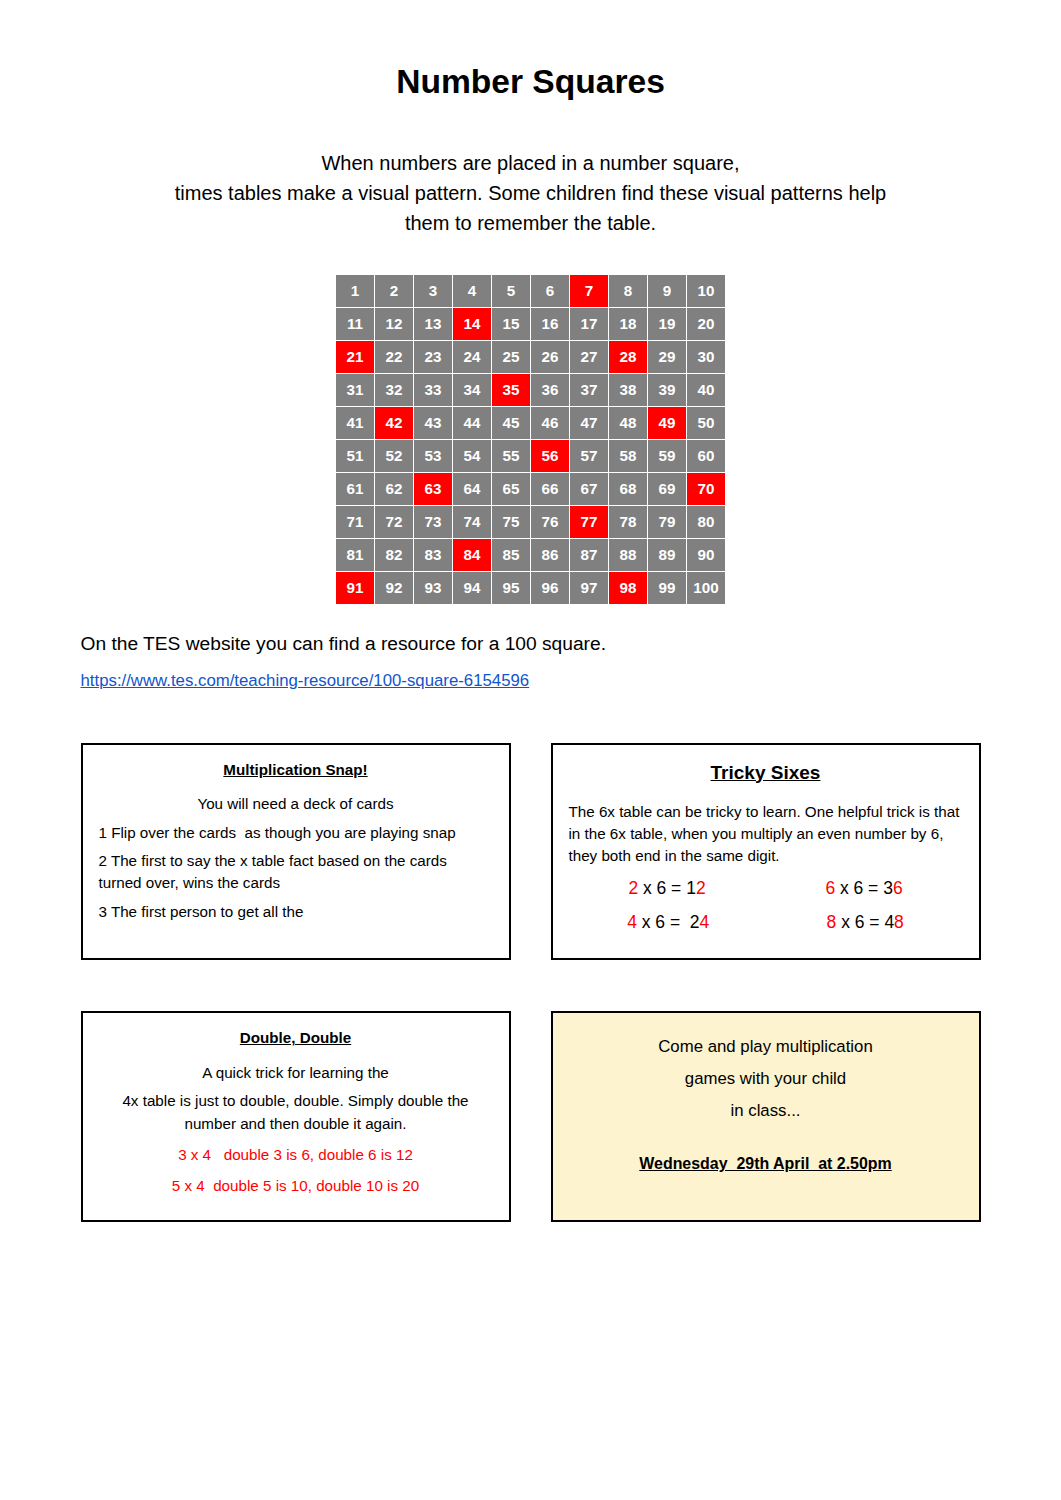Number Squares
When numbers are placed in a number square,
times tables make a visual pattern. Some children find these visual patterns help them to remember the table.
| 1 | 2 | 3 | 4 | 5 | 6 | 7 | 8 | 9 | 10 |
| 11 | 12 | 13 | 14 | 15 | 16 | 17 | 18 | 19 | 20 |
| 21 | 22 | 23 | 24 | 25 | 26 | 27 | 28 | 29 | 30 |
| 31 | 32 | 33 | 34 | 35 | 36 | 37 | 38 | 39 | 40 |
| 41 | 42 | 43 | 44 | 45 | 46 | 47 | 48 | 49 | 50 |
| 51 | 52 | 53 | 54 | 55 | 56 | 57 | 58 | 59 | 60 |
| 61 | 62 | 63 | 64 | 65 | 66 | 67 | 68 | 69 | 70 |
| 71 | 72 | 73 | 74 | 75 | 76 | 77 | 78 | 79 | 80 |
| 81 | 82 | 83 | 84 | 85 | 86 | 87 | 88 | 89 | 90 |
| 91 | 92 | 93 | 94 | 95 | 96 | 97 | 98 | 99 | 100 |
On the TES website you can find a resource for a 100 square.
https://www.tes.com/teaching-resource/100-square-6154596
Multiplication Snap!
You will need a deck of cards
1 Flip over the cards as though you are playing snap
2 The first to say the x table fact based on the cards turned over, wins the cards
3 The first person to get all the
Tricky Sixes
The 6x table can be tricky to learn. One helpful trick is that in the 6x table, when you multiply an even number by 6, they both end in the same digit.
2 x 6 = 12 6 x 6 = 36
4 x 6 = 24 8 x 6 = 48
Double, Double
A quick trick for learning the
4x table is just to double, double. Simply double the number and then double it again.
3 x 4 double 3 is 6, double 6 is 12
5 x 4 double 5 is 10, double 10 is 20
Come and play multiplication
games with your child
in class... Wednesday 29th April at 2.50pm